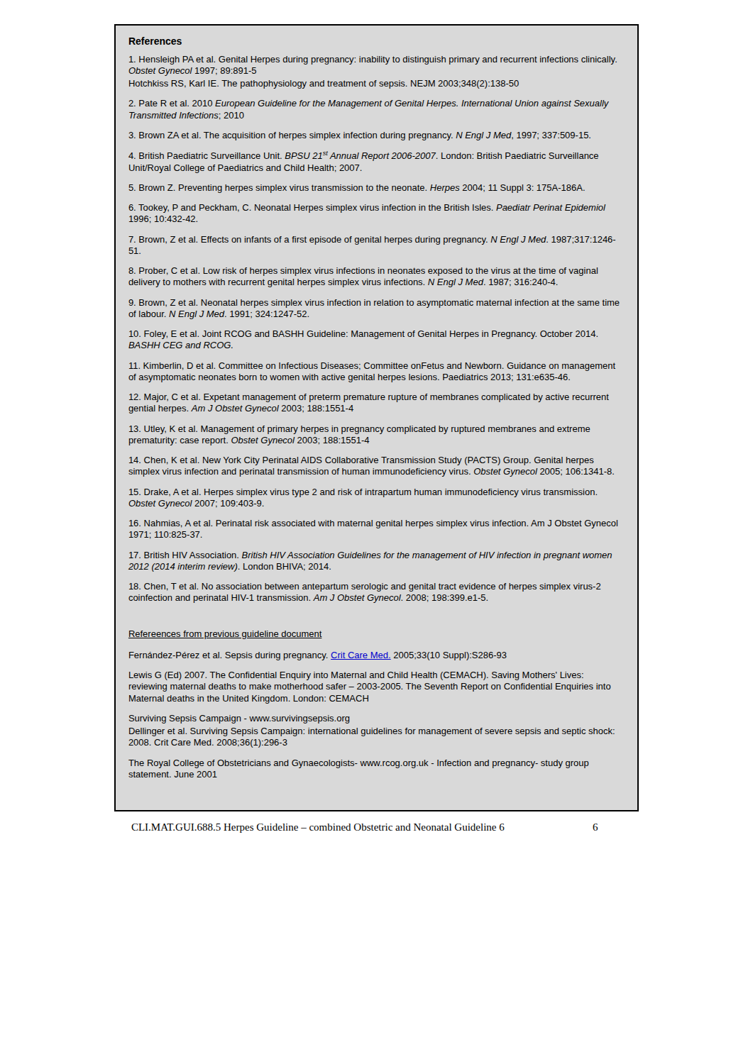References
1. Hensleigh PA et al. Genital Herpes during pregnancy: inability to distinguish primary and recurrent infections clinically. Obstet Gynecol 1997; 89:891-5
Hotchkiss RS, Karl IE. The pathophysiology and treatment of sepsis. NEJM 2003;348(2):138-50
2. Pate R et al. 2010 European Guideline for the Management of Genital Herpes. International Union against Sexually Transmitted Infections; 2010
3. Brown ZA et al. The acquisition of herpes simplex infection during pregnancy. N Engl J Med, 1997; 337:509-15.
4. British Paediatric Surveillance Unit. BPSU 21st Annual Report 2006-2007. London: British Paediatric Surveillance Unit/Royal College of Paediatrics and Child Health; 2007.
5. Brown Z. Preventing herpes simplex virus transmission to the neonate. Herpes 2004; 11 Suppl 3: 175A-186A.
6. Tookey, P and Peckham, C. Neonatal Herpes simplex virus infection in the British Isles. Paediatr Perinat Epidemiol 1996; 10:432-42.
7. Brown, Z et al. Effects on infants of a first episode of genital herpes during pregnancy. N Engl J Med. 1987;317:1246-51.
8. Prober, C et al. Low risk of herpes simplex virus infections in neonates exposed to the virus at the time of vaginal delivery to mothers with recurrent genital herpes simplex virus infections. N Engl J Med. 1987; 316:240-4.
9. Brown, Z et al. Neonatal herpes simplex virus infection in relation to asymptomatic maternal infection at the same time of labour. N Engl J Med. 1991; 324:1247-52.
10. Foley, E et al. Joint RCOG and BASHH Guideline: Management of Genital Herpes in Pregnancy. October 2014. BASHH CEG and RCOG.
11. Kimberlin, D et al. Committee on Infectious Diseases; Committee onFetus and Newborn. Guidance on management of asymptomatic neonates born to women with active genital herpes lesions. Paediatrics 2013; 131:e635-46.
12. Major, C et al. Expetant management of preterm premature rupture of membranes complicated by active recurrent gential herpes. Am J Obstet Gynecol 2003; 188:1551-4
13. Utley, K et al. Management of primary herpes in pregnancy complicated by ruptured membranes and extreme prematurity: case report. Obstet Gynecol 2003; 188:1551-4
14. Chen, K et al. New York City Perinatal AIDS Collaborative Transmission Study (PACTS) Group. Genital herpes simplex virus infection and perinatal transmission of human immunodeficiency virus. Obstet Gynecol 2005; 106:1341-8.
15. Drake, A et al. Herpes simplex virus type 2 and risk of intrapartum human immunodeficiency virus transmission. Obstet Gynecol 2007; 109:403-9.
16. Nahmias, A et al. Perinatal risk associated with maternal genital herpes simplex virus infection. Am J Obstet Gynecol 1971; 110:825-37.
17. British HIV Association. British HIV Association Guidelines for the management of HIV infection in pregnant women 2012 (2014 interim review). London BHIVA; 2014.
18. Chen, T et al. No association between antepartum serologic and genital tract evidence of herpes simplex virus-2 coinfection and perinatal HIV-1 transmission. Am J Obstet Gynecol. 2008; 198:399.e1-5.
Refereences from previous guideline document
Fernández-Pérez et al. Sepsis during pregnancy. Crit Care Med. 2005;33(10 Suppl):S286-93
Lewis G (Ed) 2007. The Confidential Enquiry into Maternal and Child Health (CEMACH). Saving Mothers' Lives: reviewing maternal deaths to make motherhood safer – 2003-2005. The Seventh Report on Confidential Enquiries into Maternal deaths in the United Kingdom. London: CEMACH
Surviving Sepsis Campaign - www.survivingsepsis.org
Dellinger et al. Surviving Sepsis Campaign: international guidelines for management of severe sepsis and septic shock: 2008. Crit Care Med. 2008;36(1):296-3
The Royal College of Obstetricians and Gynaecologists- www.rcog.org.uk - Infection and pregnancy- study group statement. June 2001
CLI.MAT.GUI.688.5 Herpes Guideline – combined Obstetric and Neonatal Guideline 6
6